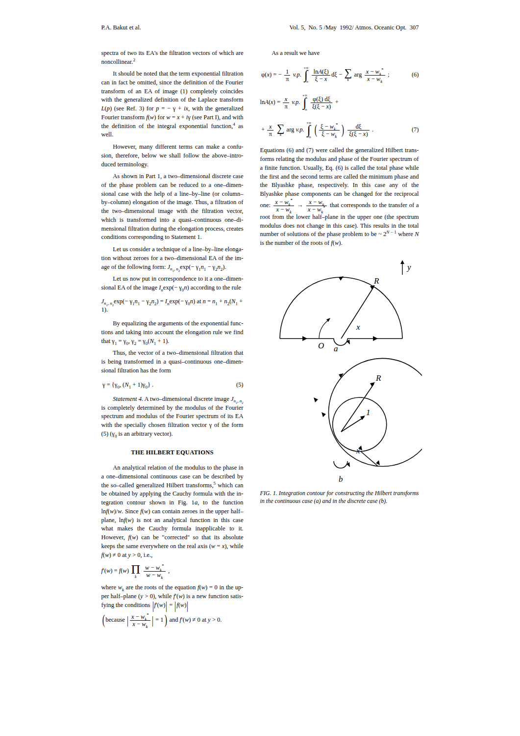P.A. Bakut et al.
Vol. 5, No. 5 /May 1992/ Atmos. Oceanic Opt. 307
spectra of two its EA's the filtration vectors of which are noncollinear.2
It should be noted that the term exponential filtration can in fact be omitted, since the definition of the Fourier transform of an EA of image (1) completely coincides with the generalized definition of the Laplace transform L(p) (see Ref. 3) for p = − γ + ix, with the generalized Fourier transform f(w) for w = x + iγ (see Part I), and with the definition of the integral exponential function,4 as well.
However, many different terms can make a confusion, therefore, below we shall follow the above–introduced terminology.
As shown in Part 1, a two–dimensional discrete case of the phase problem can be reduced to a one–dimensional case with the help of a line–by–line (or column–by–column) elongation of the image. Thus, a filtration of the two–dimensional image with the filtration vector, which is transformed into a quasi–continuous one–dimensional filtration during the elongation process, creates conditions corresponding to Statement 1.
Let us consider a technique of a line–by–line elongation without zeroes for a two–dimensional EA of the image of the following form: Jn1, n2exp(− γ1n1 − γ2n2).
Let us now put in correspondence to it a one–dimensional EA of the image Inexp(− γ0n) according to the rule
Jn1, n2exp(− γ1n1 − γ2n2) = Inexp(− γ0n) at n = n1 + n2(N1 + 1).
By equalizing the arguments of the exponential functions and taking into account the elongation rule we find that γ1 = γ0, γ2 = γ0(N1 + 1).
Thus, the vector of a two–dimensional filtration that is being transformed in a quasi–continuous one–dimensional filtration has the form
γ = {γ0, (N1 + 1)γ0} .
(5)
Statement 4. A two–dimensional discrete image Jn1, n2 is completely determined by the modulus of the Fourier spectrum and modulus of the Fourier spectrum of its EA with the specially chosen filtration vector γ of the form (5) (γ0 is an arbitrary vector).
THE HILBERT EQUATIONS
An analytical relation of the modulus to the phase in a one–dimensional continuous case can be described by the so–called generalized Hilbert transforms,5 which can be obtained by applying the Cauchy formula with the integration contour shown in Fig. 1a, to the function lnf(w)/w. Since f(w) can contain zeroes in the upper half–plane, lnf(w) is not an analytical function in this case what makes the Cauchy formula inapplicable to it. However, f(w) can be "corrected" so that its absolute keeps the same everywhere on the real axis (w = x), while f(w) ≠ 0 at y > 0, i.e.,
f′(w) = f(w) Πk w − wk*w − wk ,
where wk are the roots of the equation f(w) = 0 in the upper half–plane (y > 0), while f′(w) is a new function satisfying the conditions |f′(w)| = |f(w)|
(because |x − wk*x − wk| = 1) and f′(w) ≠ 0 at y > 0.
As a result we have
φ(x) = − 1 π v.p. +∞∫−∞ lnA(ξ) ξ − xdξ − ∑k arg x − wk*x − wk ;
(6)
lnA(x) = xπ v.p. +∞∫−∞ φ(ξ) dξ ξ(ξ − x) +
+ xπ ∑k arg v.p. +∞∫−∞ (ξ − wk*ξ − wk) dξ ξ(ξ − x) .
(7)
Equations (6) and (7) were called the generalized Hilbert transforms relating the modulus and phase of the Fourier spectrum of a finite function. Usually, Eq. (6) is called the total phase while the first and the second terms are called the minimum phase and the Blyashke phase, respectively. In this case any of the Blyashke phase components can be changed for the reciprocal one: x − wk*x − wk → x − wk x − wk* that corresponds to the transfer of a root from the lower half–plane in the upper one (the spectrum modulus does not change in this case). This results in the total number of solutions of the phase problem to be ~ 2N − 1 where N is the number of the roots of f(w).
y R x O a R 1 x b
FIG. 1. Integration contour for constructing the Hilbert transforms in the continuous case (a) and in the discrete case (b).